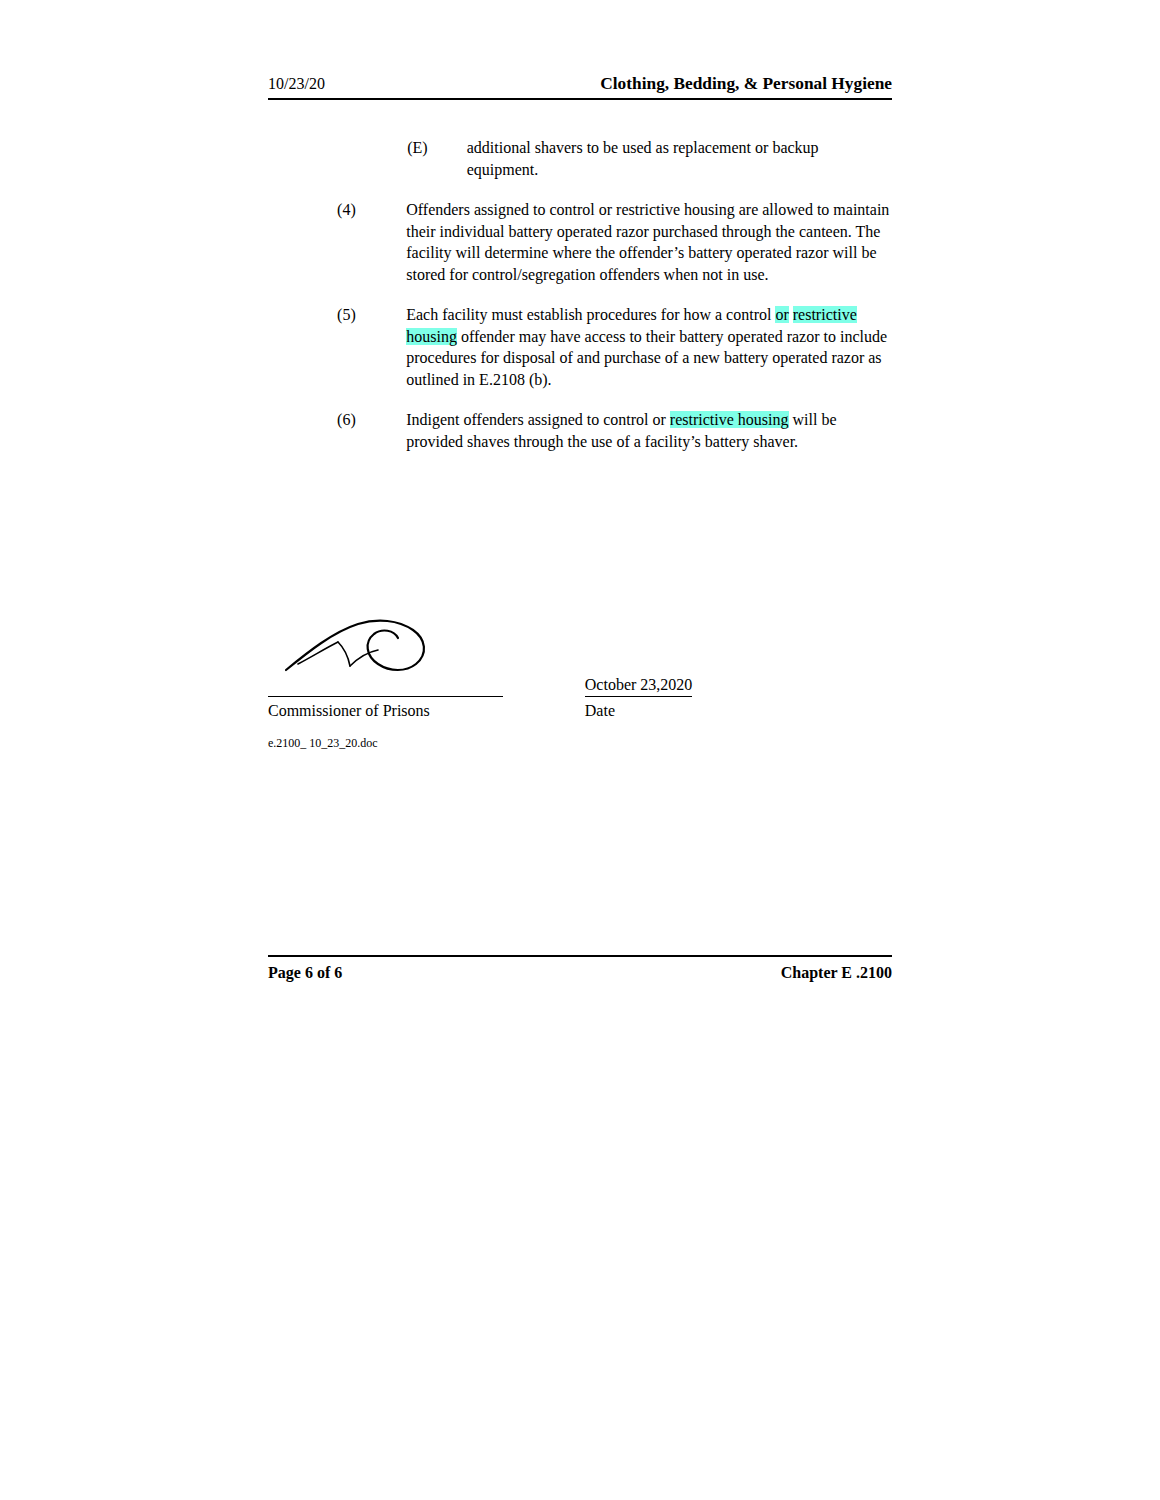10/23/20
Clothing, Bedding, & Personal Hygiene
(E)
additional shavers to be used as replacement or backup equipment.
(4)
Offenders assigned to control or restrictive housing are allowed to maintain their individual battery operated razor purchased through the canteen. The facility will determine where the offender’s battery operated razor will be stored for control/segregation offenders when not in use.
(5)
Each facility must establish procedures for how a control or restrictive housing offender may have access to their battery operated razor to include procedures for disposal of and purchase of a new battery operated razor as outlined in E.2108 (b).
(6)
Indigent offenders assigned to control or restrictive housing will be provided shaves through the use of a facility’s battery shaver.
Commissioner of Prisons
October 23,2020
Date
e.2100_ 10_23_20.doc
Page 6 of 6
Chapter E .2100